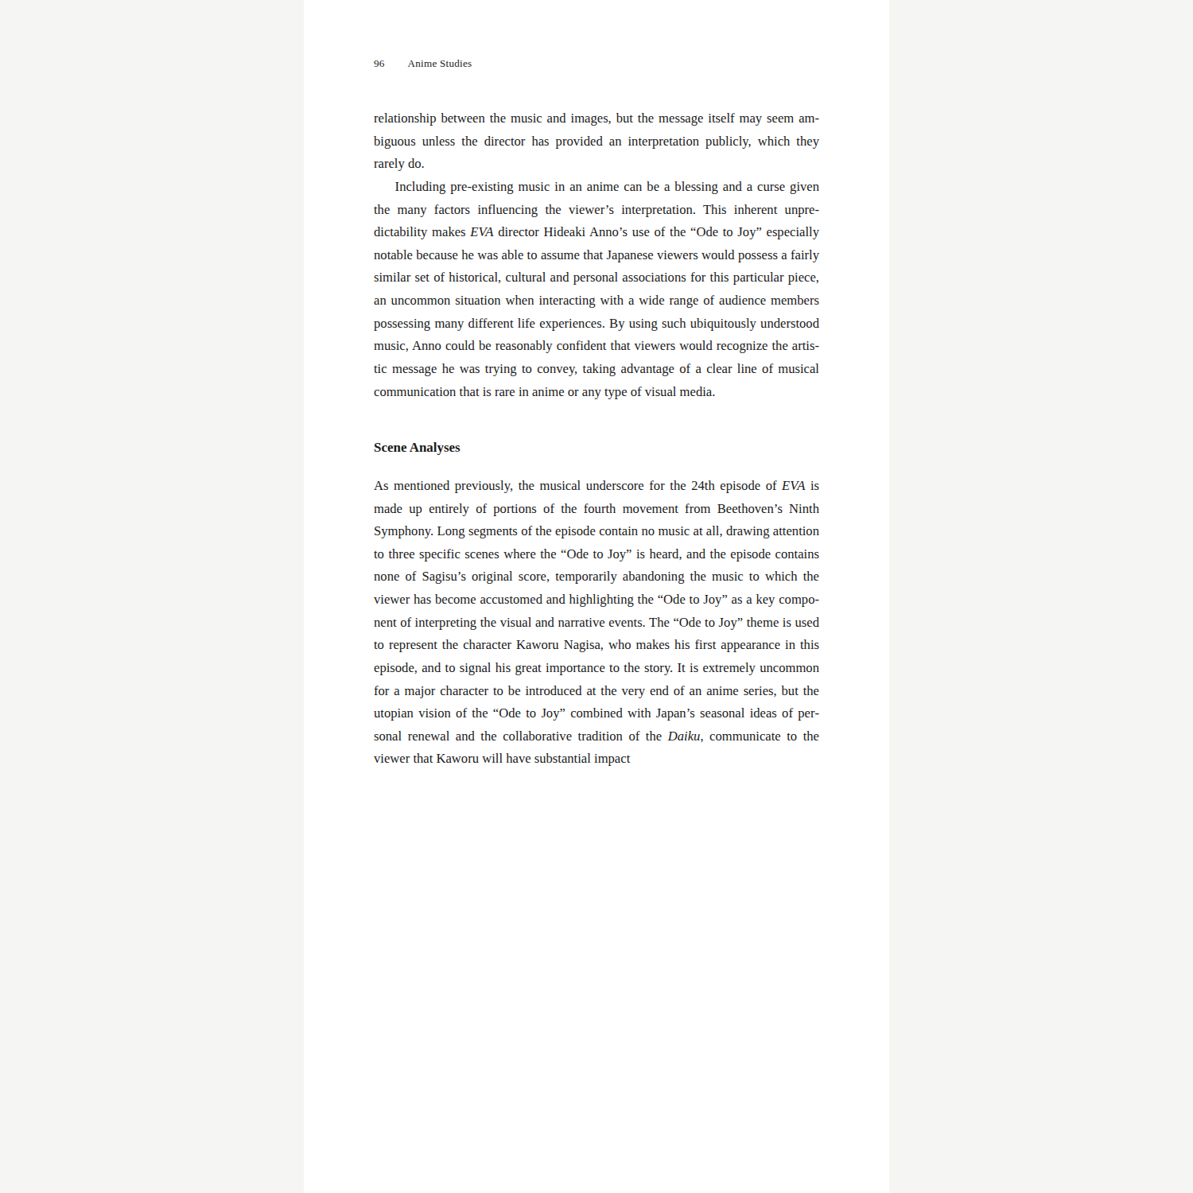96 Anime Studies
relationship between the music and images, but the message itself may seem ambiguous unless the director has provided an interpretation publicly, which they rarely do.
Including pre-existing music in an anime can be a blessing and a curse given the many factors influencing the viewer’s interpretation. This inherent unpredictability makes EVA director Hideaki Anno’s use of the “Ode to Joy” especially notable because he was able to assume that Japanese viewers would possess a fairly similar set of historical, cultural and personal associations for this particular piece, an uncommon situation when interacting with a wide range of audience members possessing many different life experiences. By using such ubiquitously understood music, Anno could be reasonably confident that viewers would recognize the artistic message he was trying to convey, taking advantage of a clear line of musical communication that is rare in anime or any type of visual media.
Scene Analyses
As mentioned previously, the musical underscore for the 24th episode of EVA is made up entirely of portions of the fourth movement from Beethoven’s Ninth Symphony. Long segments of the episode contain no music at all, drawing attention to three specific scenes where the “Ode to Joy” is heard, and the episode contains none of Sagisu’s original score, temporarily abandoning the music to which the viewer has become accustomed and highlighting the “Ode to Joy” as a key component of interpreting the visual and narrative events. The “Ode to Joy” theme is used to represent the character Kaworu Nagisa, who makes his first appearance in this episode, and to signal his great importance to the story. It is extremely uncommon for a major character to be introduced at the very end of an anime series, but the utopian vision of the “Ode to Joy” combined with Japan’s seasonal ideas of personal renewal and the collaborative tradition of the Daiku, communicate to the viewer that Kaworu will have substantial impact